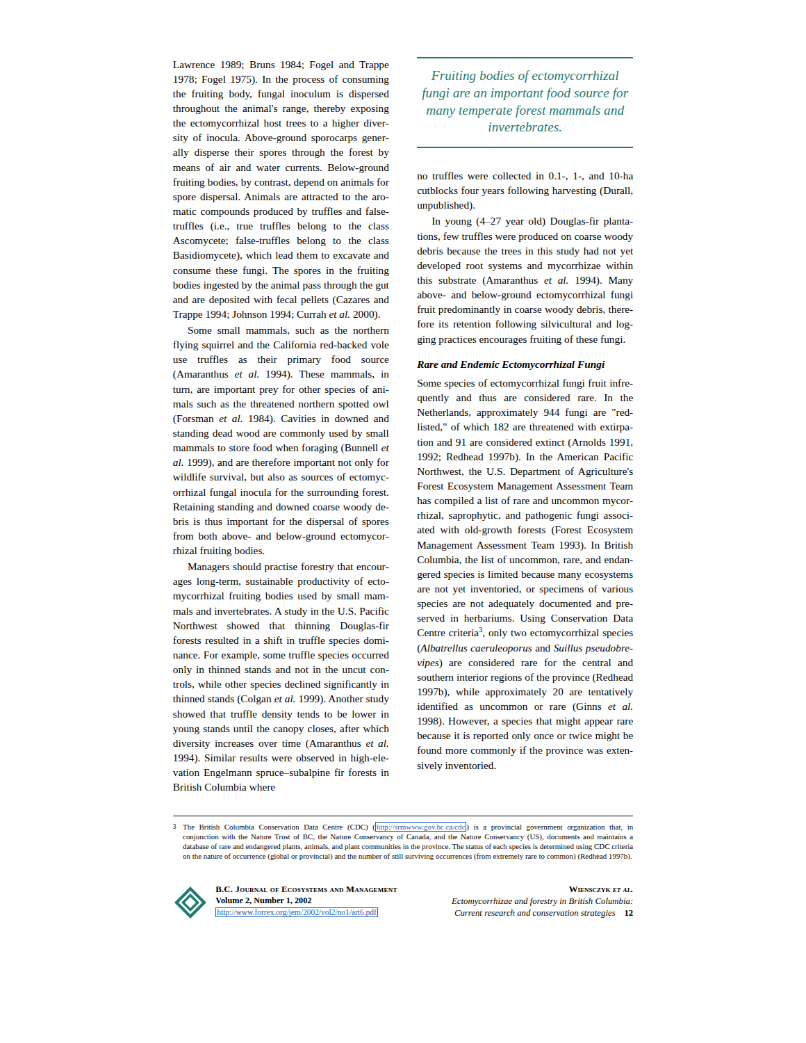Lawrence 1989; Bruns 1984; Fogel and Trappe 1978; Fogel 1975). In the process of consuming the fruiting body, fungal inoculum is dispersed throughout the animal's range, thereby exposing the ectomycorrhizal host trees to a higher diversity of inocula. Above-ground sporocarps generally disperse their spores through the forest by means of air and water currents. Below-ground fruiting bodies, by contrast, depend on animals for spore dispersal. Animals are attracted to the aromatic compounds produced by truffles and false-truffles (i.e., true truffles belong to the class Ascomycete; false-truffles belong to the class Basidiomycete), which lead them to excavate and consume these fungi. The spores in the fruiting bodies ingested by the animal pass through the gut and are deposited with fecal pellets (Cazares and Trappe 1994; Johnson 1994; Currah et al. 2000).
Some small mammals, such as the northern flying squirrel and the California red-backed vole use truffles as their primary food source (Amaranthus et al. 1994). These mammals, in turn, are important prey for other species of animals such as the threatened northern spotted owl (Forsman et al. 1984). Cavities in downed and standing dead wood are commonly used by small mammals to store food when foraging (Bunnell et al. 1999), and are therefore important not only for wildlife survival, but also as sources of ectomycorrhizal fungal inocula for the surrounding forest. Retaining standing and downed coarse woody debris is thus important for the dispersal of spores from both above- and below-ground ectomycorrhizal fruiting bodies.
Managers should practise forestry that encourages long-term, sustainable productivity of ectomycorrhizal fruiting bodies used by small mammals and invertebrates. A study in the U.S. Pacific Northwest showed that thinning Douglas-fir forests resulted in a shift in truffle species dominance. For example, some truffle species occurred only in thinned stands and not in the uncut controls, while other species declined significantly in thinned stands (Colgan et al. 1999). Another study showed that truffle density tends to be lower in young stands until the canopy closes, after which diversity increases over time (Amaranthus et al. 1994). Similar results were observed in high-elevation Engelmann spruce–subalpine fir forests in British Columbia where
Fruiting bodies of ectomycorrhizal fungi are an important food source for many temperate forest mammals and invertebrates.
no truffles were collected in 0.1-, 1-, and 10-ha cutblocks four years following harvesting (Durall, unpublished).
In young (4–27 year old) Douglas-fir plantations, few truffles were produced on coarse woody debris because the trees in this study had not yet developed root systems and mycorrhizae within this substrate (Amaranthus et al. 1994). Many above- and below-ground ectomycorrhizal fungi fruit predominantly in coarse woody debris, therefore its retention following silvicultural and logging practices encourages fruiting of these fungi.
Rare and Endemic Ectomycorrhizal Fungi
Some species of ectomycorrhizal fungi fruit infrequently and thus are considered rare. In the Netherlands, approximately 944 fungi are "red-listed," of which 182 are threatened with extirpation and 91 are considered extinct (Arnolds 1991, 1992; Redhead 1997b). In the American Pacific Northwest, the U.S. Department of Agriculture's Forest Ecosystem Management Assessment Team has compiled a list of rare and uncommon mycorrhizal, saprophytic, and pathogenic fungi associated with old-growth forests (Forest Ecosystem Management Assessment Team 1993). In British Columbia, the list of uncommon, rare, and endangered species is limited because many ecosystems are not yet inventoried, or specimens of various species are not adequately documented and preserved in herbariums. Using Conservation Data Centre criteria3, only two ectomycorrhizal species (Albatrellus caeruleoporus and Suillus pseudobrevipes) are considered rare for the central and southern interior regions of the province (Redhead 1997b), while approximately 20 are tentatively identified as uncommon or rare (Ginns et al. 1998). However, a species that might appear rare because it is reported only once or twice might be found more commonly if the province was extensively inventoried.
3
The British Columbia Conservation Data Centre (CDC) (http://srmwww.gov.bc.ca/cdc) is a provincial government organization that, in conjunction with the Nature Trust of BC, the Nature Conservancy of Canada, and the Nature Conservancy (US), documents and maintains a database of rare and endangered plants, animals, and plant communities in the province. The status of each species is determined using CDC criteria on the nature of occurrence (global or provincial) and the number of still surviving occurrences (from extremely rare to common) (Redhead 1997b).
B.C. Journal of Ecosystems and Management
Volume 2, Number 1, 2002
http://www.forrex.org/jem/2002/vol2/no1/art6.pdf
Wiensczyk et al.
Ectomycorrhizae and forestry in British Columbia:
Current research and conservation strategies 12